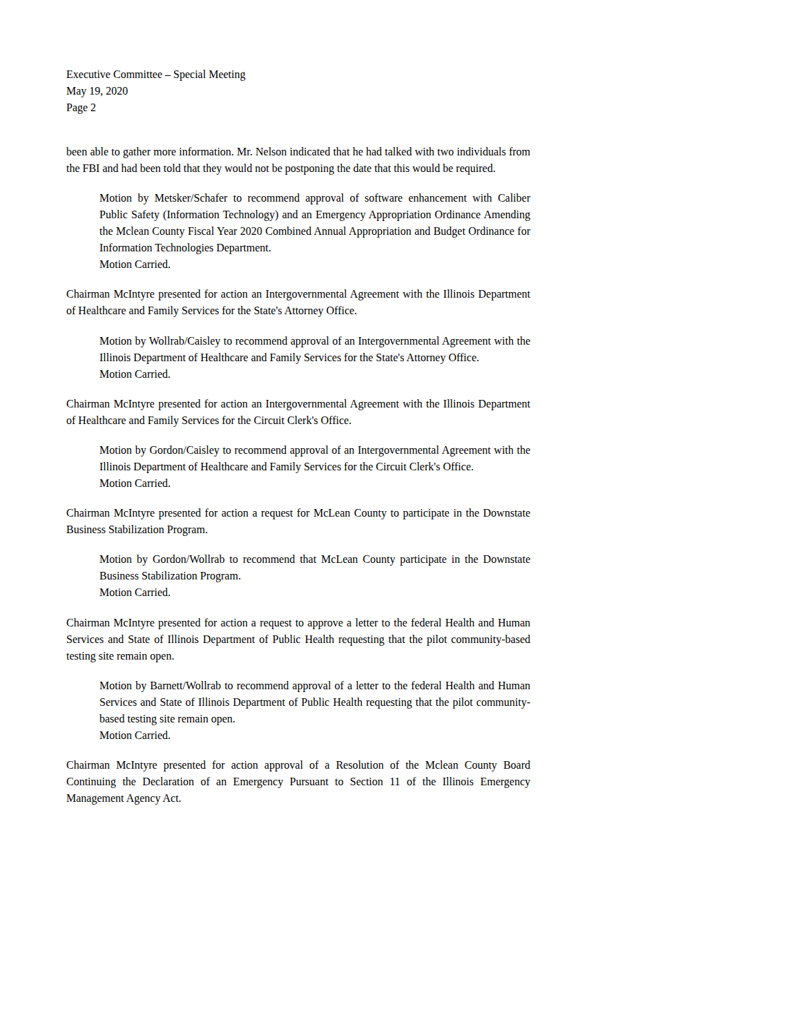Executive Committee – Special Meeting
May 19, 2020
Page 2
been able to gather more information. Mr. Nelson indicated that he had talked with two individuals from the FBI and had been told that they would not be postponing the date that this would be required.
Motion by Metsker/Schafer to recommend approval of software enhancement with Caliber Public Safety (Information Technology) and an Emergency Appropriation Ordinance Amending the Mclean County Fiscal Year 2020 Combined Annual Appropriation and Budget Ordinance for Information Technologies Department.
Motion Carried.
Chairman McIntyre presented for action an Intergovernmental Agreement with the Illinois Department of Healthcare and Family Services for the State's Attorney Office.
Motion by Wollrab/Caisley to recommend approval of an Intergovernmental Agreement with the Illinois Department of Healthcare and Family Services for the State's Attorney Office.
Motion Carried.
Chairman McIntyre presented for action an Intergovernmental Agreement with the Illinois Department of Healthcare and Family Services for the Circuit Clerk's Office.
Motion by Gordon/Caisley to recommend approval of an Intergovernmental Agreement with the Illinois Department of Healthcare and Family Services for the Circuit Clerk's Office.
Motion Carried.
Chairman McIntyre presented for action a request for McLean County to participate in the Downstate Business Stabilization Program.
Motion by Gordon/Wollrab to recommend that McLean County participate in the Downstate Business Stabilization Program.
Motion Carried.
Chairman McIntyre presented for action a request to approve a letter to the federal Health and Human Services and State of Illinois Department of Public Health requesting that the pilot community-based testing site remain open.
Motion by Barnett/Wollrab to recommend approval of a letter to the federal Health and Human Services and State of Illinois Department of Public Health requesting that the pilot community-based testing site remain open.
Motion Carried.
Chairman McIntyre presented for action approval of a Resolution of the Mclean County Board Continuing the Declaration of an Emergency Pursuant to Section 11 of the Illinois Emergency Management Agency Act.